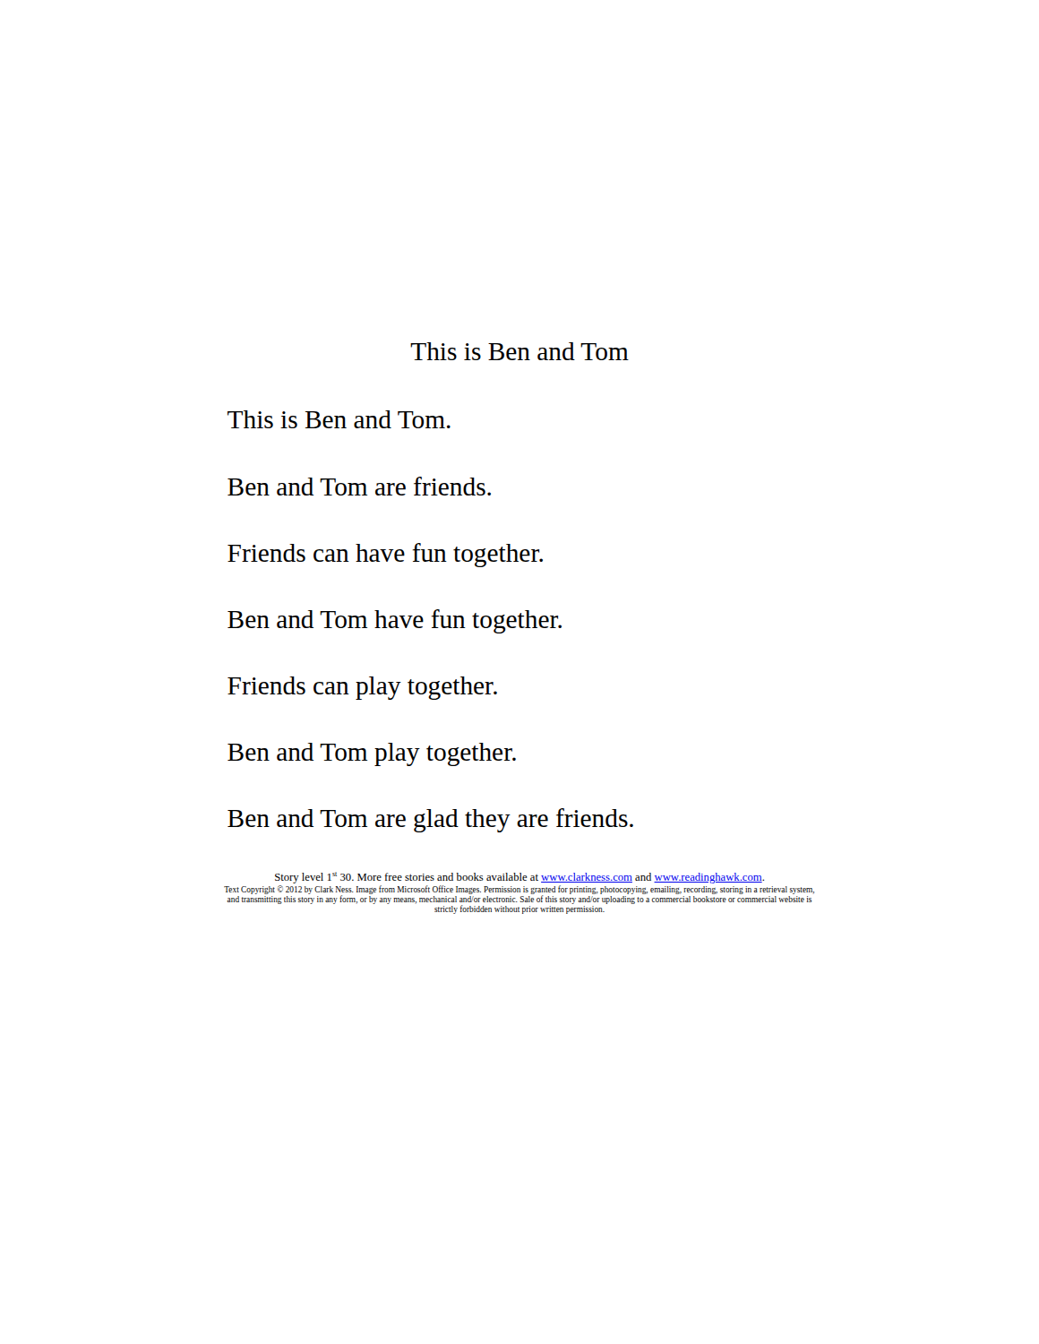This is Ben and Tom
This is Ben and Tom.
Ben and Tom are friends.
Friends can have fun together.
Ben and Tom have fun together.
Friends can play together.
Ben and Tom play together.
Ben and Tom are glad they are friends.
Story level 1st 30. More free stories and books available at www.clarkness.com and www.readinghawk.com.
Text Copyright © 2012 by Clark Ness. Image from Microsoft Office Images. Permission is granted for printing, photocopying, emailing, recording, storing in a retrieval system, and transmitting this story in any form, or by any means, mechanical and/or electronic. Sale of this story and/or uploading to a commercial bookstore or commercial website is strictly forbidden without prior written permission.